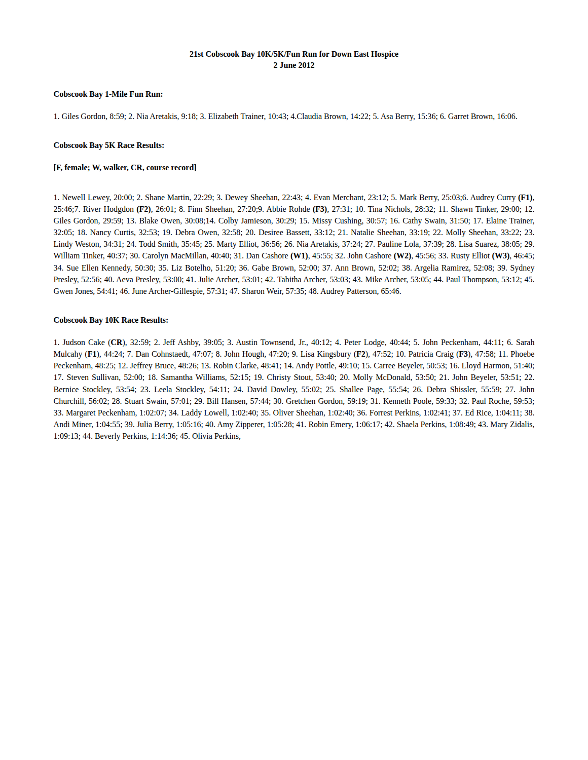21st Cobscook Bay 10K/5K/Fun Run for Down East Hospice
2 June 2012
Cobscook Bay 1-Mile Fun Run:
1. Giles Gordon, 8:59; 2. Nia Aretakis, 9:18; 3. Elizabeth Trainer, 10:43; 4.Claudia Brown, 14:22; 5. Asa Berry, 15:36; 6. Garret Brown, 16:06.
Cobscook Bay 5K Race Results:
[F, female; W, walker, CR, course record]
1. Newell Lewey, 20:00; 2. Shane Martin, 22:29; 3. Dewey Sheehan, 22:43; 4. Evan Merchant, 23:12; 5. Mark Berry, 25:03;6. Audrey Curry (F1), 25:46;7. River Hodgdon (F2), 26:01; 8. Finn Sheehan, 27:20;9. Abbie Rohde (F3), 27:31; 10. Tina Nichols, 28:32; 11. Shawn Tinker, 29:00; 12. Giles Gordon, 29:59; 13. Blake Owen, 30:08;14. Colby Jamieson, 30:29; 15. Missy Cushing, 30:57; 16. Cathy Swain, 31:50; 17. Elaine Trainer, 32:05; 18. Nancy Curtis, 32:53; 19. Debra Owen, 32:58; 20. Desiree Bassett, 33:12; 21. Natalie Sheehan, 33:19; 22. Molly Sheehan, 33:22; 23. Lindy Weston, 34:31; 24. Todd Smith, 35:45; 25. Marty Elliot, 36:56; 26. Nia Aretakis, 37:24; 27. Pauline Lola, 37:39; 28. Lisa Suarez, 38:05; 29. William Tinker, 40:37; 30. Carolyn MacMillan, 40:40; 31. Dan Cashore (W1), 45:55; 32. John Cashore (W2), 45:56; 33. Rusty Elliot (W3), 46:45; 34. Sue Ellen Kennedy, 50:30; 35. Liz Botelho, 51:20; 36. Gabe Brown, 52:00; 37. Ann Brown, 52:02; 38. Argelia Ramirez, 52:08; 39. Sydney Presley, 52:56; 40. Aeva Presley, 53:00; 41. Julie Archer, 53:01; 42. Tabitha Archer, 53:03; 43. Mike Archer, 53:05; 44. Paul Thompson, 53:12; 45. Gwen Jones, 54:41; 46. June Archer-Gillespie, 57:31; 47. Sharon Weir, 57:35; 48. Audrey Patterson, 65:46.
Cobscook Bay 10K Race Results:
1. Judson Cake (CR), 32:59; 2. Jeff Ashby, 39:05; 3. Austin Townsend, Jr., 40:12; 4. Peter Lodge, 40:44; 5. John Peckenham, 44:11; 6. Sarah Mulcahy (F1), 44:24; 7. Dan Cohnstaedt, 47:07; 8. John Hough, 47:20; 9. Lisa Kingsbury (F2), 47:52; 10. Patricia Craig (F3), 47:58; 11. Phoebe Peckenham, 48:25; 12. Jeffrey Bruce, 48:26; 13. Robin Clarke, 48:41; 14. Andy Pottle, 49:10; 15. Carree Beyeler, 50:53; 16. Lloyd Harmon, 51:40; 17. Steven Sullivan, 52:00; 18. Samantha Williams, 52:15; 19. Christy Stout, 53:40; 20. Molly McDonald, 53:50; 21. John Beyeler, 53:51; 22. Bernice Stockley, 53:54; 23. Leela Stockley, 54:11; 24. David Dowley, 55:02; 25. Shallee Page, 55:54; 26. Debra Shissler, 55:59; 27. John Churchill, 56:02; 28. Stuart Swain, 57:01; 29. Bill Hansen, 57:44; 30. Gretchen Gordon, 59:19; 31. Kenneth Poole, 59:33; 32. Paul Roche, 59:53; 33. Margaret Peckenham, 1:02:07; 34. Laddy Lowell, 1:02:40; 35. Oliver Sheehan, 1:02:40; 36. Forrest Perkins, 1:02:41; 37. Ed Rice, 1:04:11; 38. Andi Miner, 1:04:55; 39. Julia Berry, 1:05:16; 40. Amy Zipperer, 1:05:28; 41. Robin Emery, 1:06:17; 42. Shaela Perkins, 1:08:49; 43. Mary Zidalis, 1:09:13; 44. Beverly Perkins, 1:14:36; 45. Olivia Perkins,